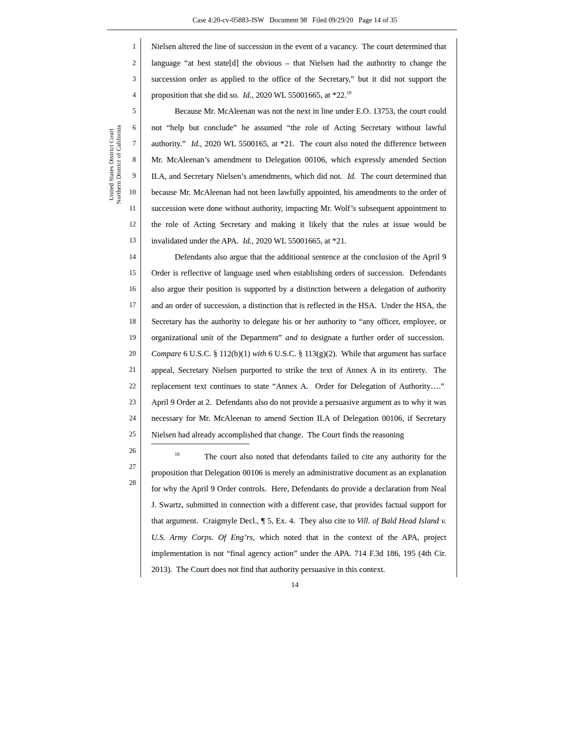Case 4:20-cv-05883-JSW Document 98 Filed 09/29/20 Page 14 of 35
1
2
3
4
5
6
7
8
9
10
11
12
13
14
15
16
17
18
19
20
21
22
23
24
25
26
27
28
United States District Court
Northern District of California
Nielsen altered the line of succession in the event of a vacancy. The court determined that language “at best state[d] the obvious – that Nielsen had the authority to change the succession order as applied to the office of the Secretary,” but it did not support the proposition that she did so. Id., 2020 WL 55001665, at *22.10
Because Mr. McAleenan was not the next in line under E.O. 13753, the court could not “help but conclude” he assumed “the role of Acting Secretary without lawful authority.” Id., 2020 WL 5500165, at *21. The court also noted the difference between Mr. McAleenan’s amendment to Delegation 00106, which expressly amended Section II.A, and Secretary Nielsen’s amendments, which did not. Id. The court determined that because Mr. McAleenan had not been lawfully appointed, his amendments to the order of succession were done without authority, impacting Mr. Wolf’s subsequent appointment to the role of Acting Secretary and making it likely that the rules at issue would be invalidated under the APA. Id., 2020 WL 55001665, at *21.
Defendants also argue that the additional sentence at the conclusion of the April 9 Order is reflective of language used when establishing orders of succession. Defendants also argue their position is supported by a distinction between a delegation of authority and an order of succession, a distinction that is reflected in the HSA. Under the HSA, the Secretary has the authority to delegate his or her authority to “any officer, employee, or organizational unit of the Department” and to designate a further order of succession. Compare 6 U.S.C. § 112(b)(1) with 6 U.S.C. § 113(g)(2). While that argument has surface appeal, Secretary Nielsen purported to strike the text of Annex A in its entirety. The replacement text continues to state “Annex A. Order for Delegation of Authority….” April 9 Order at 2. Defendants also do not provide a persuasive argument as to why it was necessary for Mr. McAleenan to amend Section II.A of Delegation 00106, if Secretary Nielsen had already accomplished that change. The Court finds the reasoning
10 The court also noted that defendants failed to cite any authority for the proposition that Delegation 00106 is merely an administrative document as an explanation for why the April 9 Order controls. Here, Defendants do provide a declaration from Neal J. Swartz, submitted in connection with a different case, that provides factual support for that argument. Craigmyle Decl., ¶ 5, Ex. 4. They also cite to Vill. of Bald Head Island v. U.S. Army Corps. Of Eng’rs, which noted that in the context of the APA, project implementation is not “final agency action” under the APA. 714 F.3d 186, 195 (4th Cir. 2013). The Court does not find that authority persuasive in this context.
14